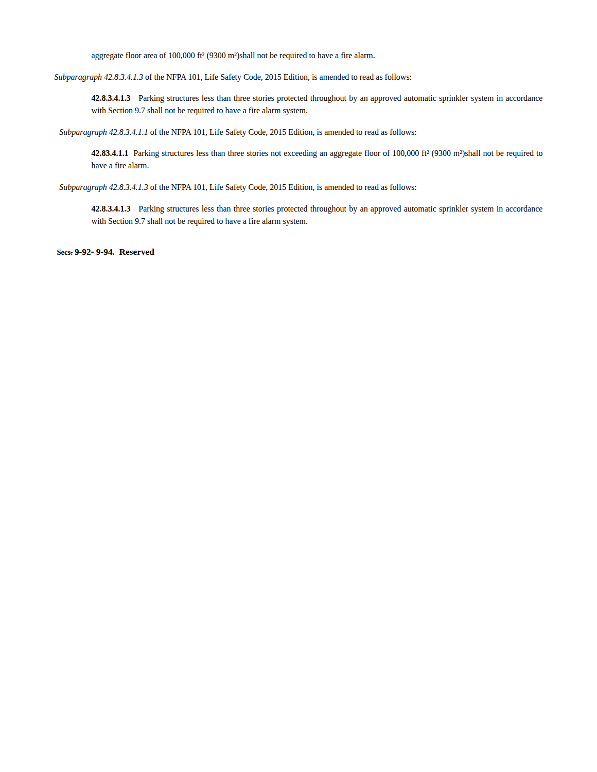aggregate floor area of 100,000 ft² (9300 m²)shall not be required to have a fire alarm.
Subparagraph 42.8.3.4.1.3 of the NFPA 101, Life Safety Code, 2015 Edition, is amended to read as follows:
42.8.3.4.1.3 Parking structures less than three stories protected throughout by an approved automatic sprinkler system in accordance with Section 9.7 shall not be required to have a fire alarm system.
Subparagraph 42.8.3.4.1.1 of the NFPA 101, Life Safety Code, 2015 Edition, is amended to read as follows:
42.83.4.1.1 Parking structures less than three stories not exceeding an aggregate floor of 100,000 ft² (9300 m²)shall not be required to have a fire alarm.
Subparagraph 42.8.3.4.1.3 of the NFPA 101, Life Safety Code, 2015 Edition, is amended to read as follows:
42.8.3.4.1.3 Parking structures less than three stories protected throughout by an approved automatic sprinkler system in accordance with Section 9.7 shall not be required to have a fire alarm system.
Secs. 9-92- 9-94. Reserved